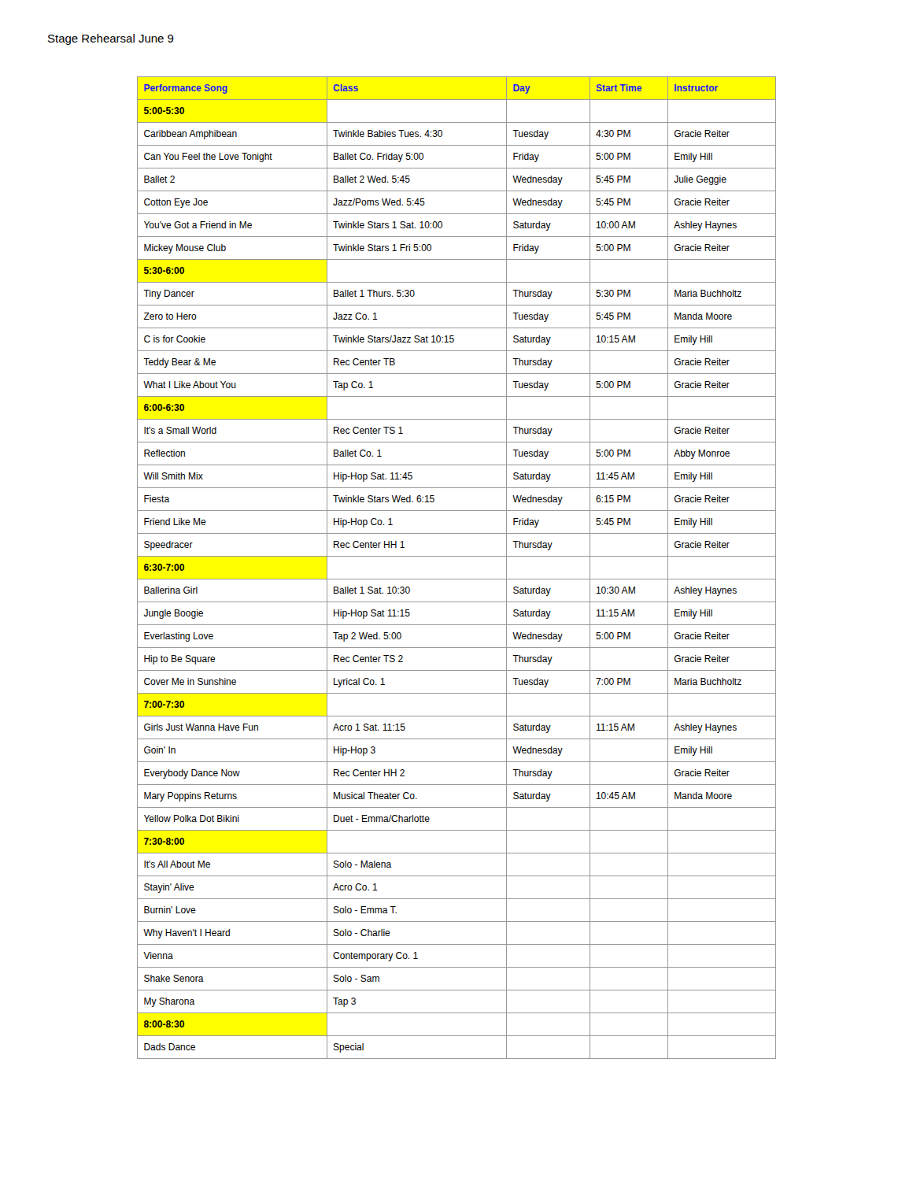Stage Rehearsal June 9
| Performance Song | Class | Day | Start Time | Instructor |
| --- | --- | --- | --- | --- |
| 5:00-5:30 | | | | |
| Caribbean Amphibean | Twinkle Babies Tues. 4:30 | Tuesday | 4:30 PM | Gracie Reiter |
| Can You Feel the Love Tonight | Ballet Co. Friday 5:00 | Friday | 5:00 PM | Emily Hill |
| Ballet 2 | Ballet 2 Wed. 5:45 | Wednesday | 5:45 PM | Julie Geggie |
| Cotton Eye Joe | Jazz/Poms Wed. 5:45 | Wednesday | 5:45 PM | Gracie Reiter |
| You've Got a Friend in Me | Twinkle Stars 1 Sat. 10:00 | Saturday | 10:00 AM | Ashley Haynes |
| Mickey Mouse Club | Twinkle Stars 1 Fri 5:00 | Friday | 5:00 PM | Gracie Reiter |
| 5:30-6:00 | | | | |
| Tiny Dancer | Ballet 1 Thurs. 5:30 | Thursday | 5:30 PM | Maria Buchholtz |
| Zero to Hero | Jazz Co. 1 | Tuesday | 5:45 PM | Manda Moore |
| C is for Cookie | Twinkle Stars/Jazz Sat 10:15 | Saturday | 10:15 AM | Emily Hill |
| Teddy Bear & Me | Rec Center TB | Thursday | | Gracie Reiter |
| What I Like About You | Tap Co. 1 | Tuesday | 5:00 PM | Gracie Reiter |
| 6:00-6:30 | | | | |
| It's a Small World | Rec Center TS 1 | Thursday | | Gracie Reiter |
| Reflection | Ballet Co. 1 | Tuesday | 5:00 PM | Abby Monroe |
| Will Smith Mix | Hip-Hop Sat. 11:45 | Saturday | 11:45 AM | Emily Hill |
| Fiesta | Twinkle Stars Wed. 6:15 | Wednesday | 6:15 PM | Gracie Reiter |
| Friend Like Me | Hip-Hop Co. 1 | Friday | 5:45 PM | Emily Hill |
| Speedracer | Rec Center HH 1 | Thursday | | Gracie Reiter |
| 6:30-7:00 | | | | |
| Ballerina Girl | Ballet 1 Sat. 10:30 | Saturday | 10:30 AM | Ashley Haynes |
| Jungle Boogie | Hip-Hop Sat 11:15 | Saturday | 11:15 AM | Emily Hill |
| Everlasting Love | Tap 2 Wed. 5:00 | Wednesday | 5:00 PM | Gracie Reiter |
| Hip to Be Square | Rec Center TS 2 | Thursday | | Gracie Reiter |
| Cover Me in Sunshine | Lyrical Co. 1 | Tuesday | 7:00 PM | Maria Buchholtz |
| 7:00-7:30 | | | | |
| Girls Just Wanna Have Fun | Acro 1 Sat. 11:15 | Saturday | 11:15 AM | Ashley Haynes |
| Goin' In | Hip-Hop 3 | Wednesday | | Emily Hill |
| Everybody Dance Now | Rec Center HH 2 | Thursday | | Gracie Reiter |
| Mary Poppins Returns | Musical Theater Co. | Saturday | 10:45 AM | Manda Moore |
| Yellow Polka Dot Bikini | Duet - Emma/Charlotte | | | |
| 7:30-8:00 | | | | |
| It's All About Me | Solo - Malena | | | |
| Stayin' Alive | Acro Co. 1 | | | |
| Burnin' Love | Solo - Emma T. | | | |
| Why Haven't I Heard | Solo - Charlie | | | |
| Vienna | Contemporary Co. 1 | | | |
| Shake Senora | Solo - Sam | | | |
| My Sharona | Tap 3 | | | |
| 8:00-8:30 | | | | |
| Dads Dance | Special | | | |